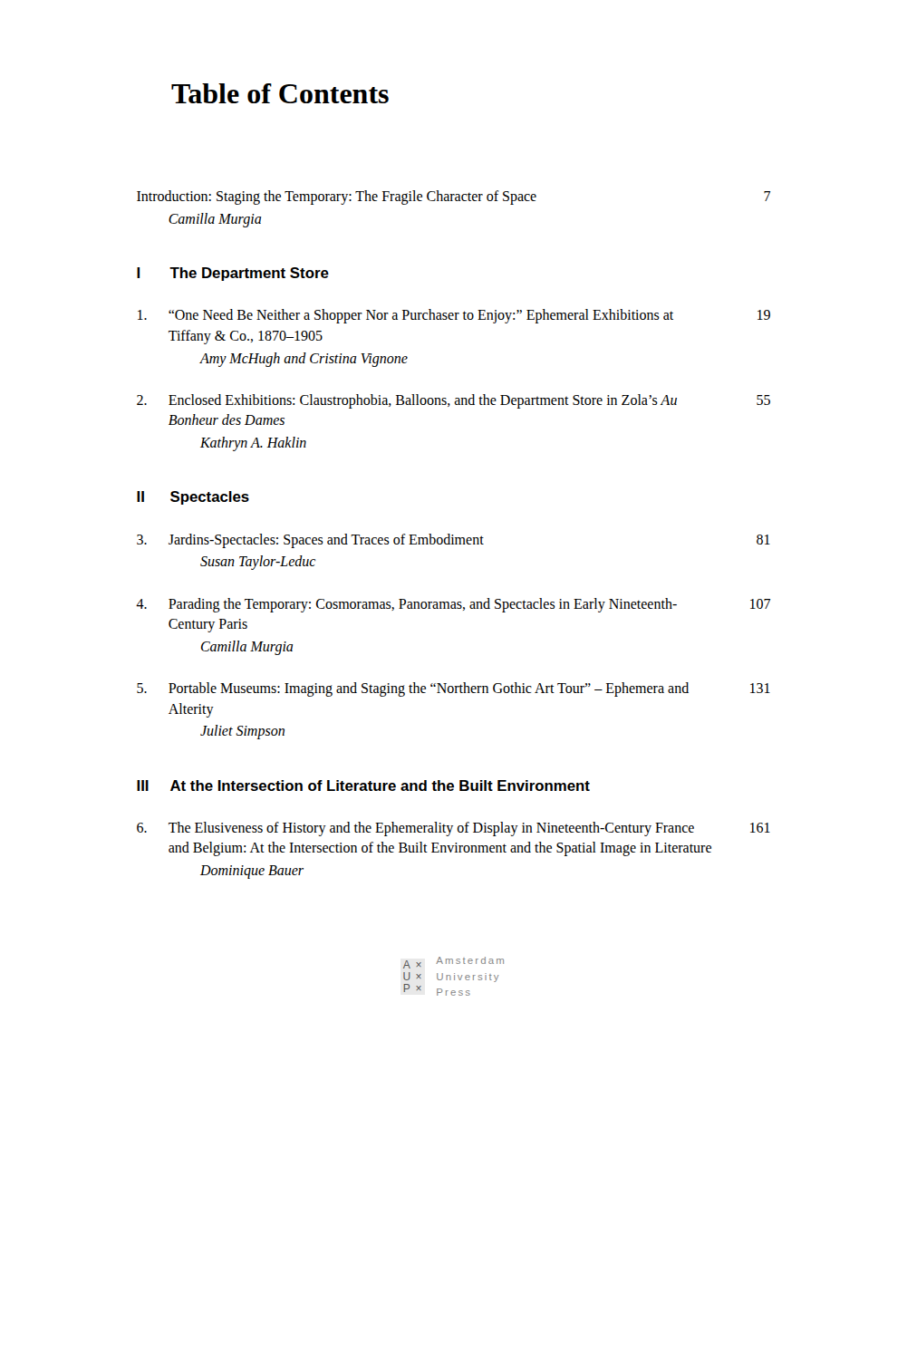Table of Contents
Introduction: Staging the Temporary: The Fragile Character of Space Camilla Murgia
7
I The Department Store
1.
“One Need Be Neither a Shopper Nor a Purchaser to Enjoy:” Ephemeral Exhibitions at Tiffany & Co., 1870–1905 Amy McHugh and Cristina Vignone
19
2.
Enclosed Exhibitions: Claustrophobia, Balloons, and the Department Store in Zola’s Au Bonheur des Dames Kathryn A. Haklin
55
II Spectacles
3.
Jardins-Spectacles: Spaces and Traces of Embodiment Susan Taylor-Leduc
81
4.
Parading the Temporary: Cosmoramas, Panoramas, and Spectacles in Early Nineteenth-Century Paris Camilla Murgia
107
5.
Portable Museums: Imaging and Staging the “Northern Gothic Art Tour” – Ephemera and Alterity Juliet Simpson
131
III At the Intersection of Literature and the Built Environment
6.
The Elusiveness of History and the Ephemerality of Display in Nineteenth-Century France and Belgium: At the Intersection of the Built Environment and the Spatial Image in Literature Dominique Bauer
161
A× U× P×
Amsterdam
University
Press